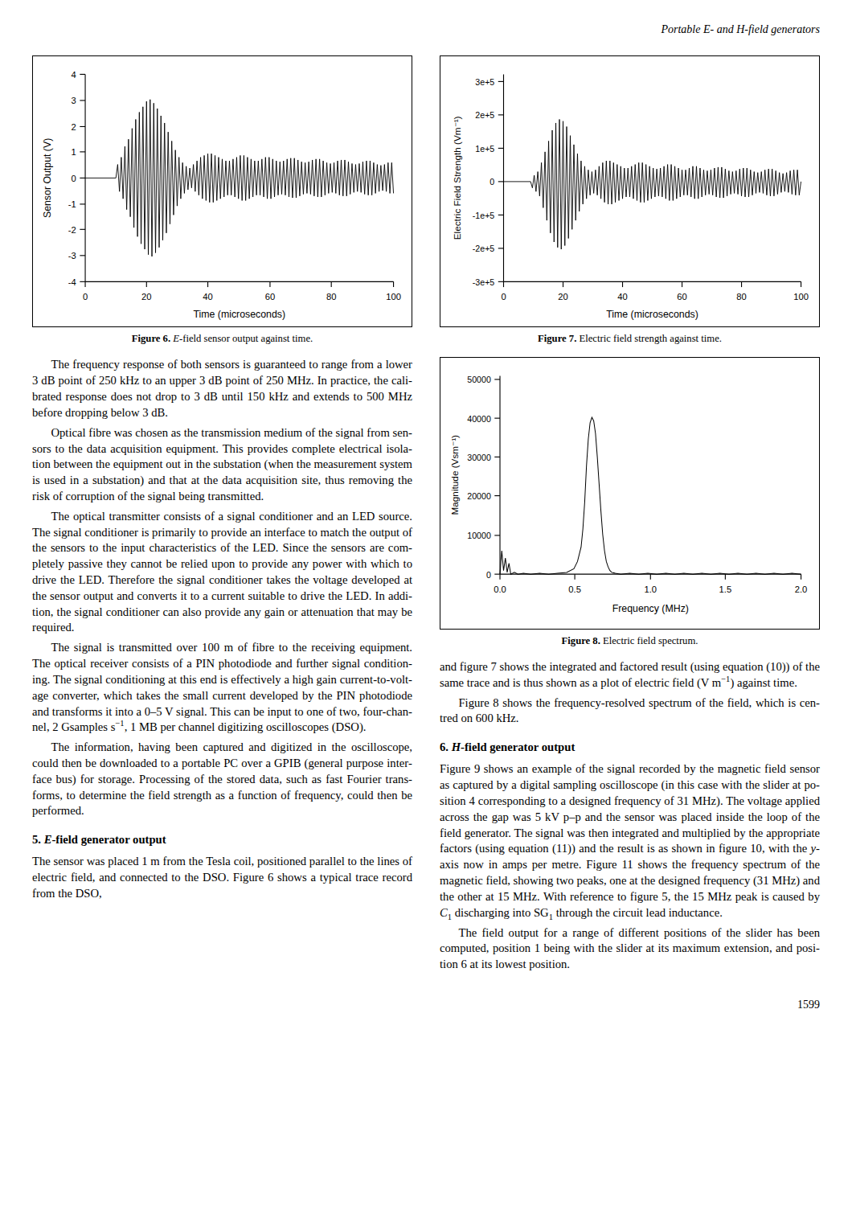Portable E- and H-field generators
4 3 2 1 0 -1 -2 -3 -4 0 20 40 60 80 100 Time (microseconds) Sensor Output (V)
Figure 6. E-field sensor output against time.
The frequency response of both sensors is guaranteed to range from a lower 3 dB point of 250 kHz to an upper 3 dB point of 250 MHz. In practice, the calibrated response does not drop to 3 dB until 150 kHz and extends to 500 MHz before dropping below 3 dB.
Optical fibre was chosen as the transmission medium of the signal from sensors to the data acquisition equipment. This provides complete electrical isolation between the equipment out in the substation (when the measurement system is used in a substation) and that at the data acquisition site, thus removing the risk of corruption of the signal being transmitted.
The optical transmitter consists of a signal conditioner and an LED source. The signal conditioner is primarily to provide an interface to match the output of the sensors to the input characteristics of the LED. Since the sensors are completely passive they cannot be relied upon to provide any power with which to drive the LED. Therefore the signal conditioner takes the voltage developed at the sensor output and converts it to a current suitable to drive the LED. In addition, the signal conditioner can also provide any gain or attenuation that may be required.
The signal is transmitted over 100 m of fibre to the receiving equipment. The optical receiver consists of a PIN photodiode and further signal conditioning. The signal conditioning at this end is effectively a high gain current-to-voltage converter, which takes the small current developed by the PIN photodiode and transforms it into a 0–5 V signal. This can be input to one of two, four-channel, 2 Gsamples s−1, 1 MB per channel digitizing oscilloscopes (DSO).
The information, having been captured and digitized in the oscilloscope, could then be downloaded to a portable PC over a GPIB (general purpose interface bus) for storage. Processing of the stored data, such as fast Fourier transforms, to determine the field strength as a function of frequency, could then be performed.
5. E-field generator output
The sensor was placed 1 m from the Tesla coil, positioned parallel to the lines of electric field, and connected to the DSO. Figure 6 shows a typical trace record from the DSO,
3e+5 2e+5 1e+5 0 -1e+5 -2e+5 -3e+5 0 20 40 60 80 100 Time (microseconds) Electric Field Strength (Vm⁻¹)
Figure 7. Electric field strength against time.
50000 40000 30000 20000 10000 0 0.0 0.5 1.0 1.5 2.0 Frequency (MHz) Magnitude (Vsm⁻¹)
Figure 8. Electric field spectrum.
and figure 7 shows the integrated and factored result (using equation (10)) of the same trace and is thus shown as a plot of electric field (V m−1) against time.
Figure 8 shows the frequency-resolved spectrum of the field, which is centred on 600 kHz.
6. H-field generator output
Figure 9 shows an example of the signal recorded by the magnetic field sensor as captured by a digital sampling oscilloscope (in this case with the slider at position 4 corresponding to a designed frequency of 31 MHz). The voltage applied across the gap was 5 kV p–p and the sensor was placed inside the loop of the field generator. The signal was then integrated and multiplied by the appropriate factors (using equation (11)) and the result is as shown in figure 10, with the y-axis now in amps per metre. Figure 11 shows the frequency spectrum of the magnetic field, showing two peaks, one at the designed frequency (31 MHz) and the other at 15 MHz. With reference to figure 5, the 15 MHz peak is caused by C1 discharging into SG1 through the circuit lead inductance.
The field output for a range of different positions of the slider has been computed, position 1 being with the slider at its maximum extension, and position 6 at its lowest position.
1599